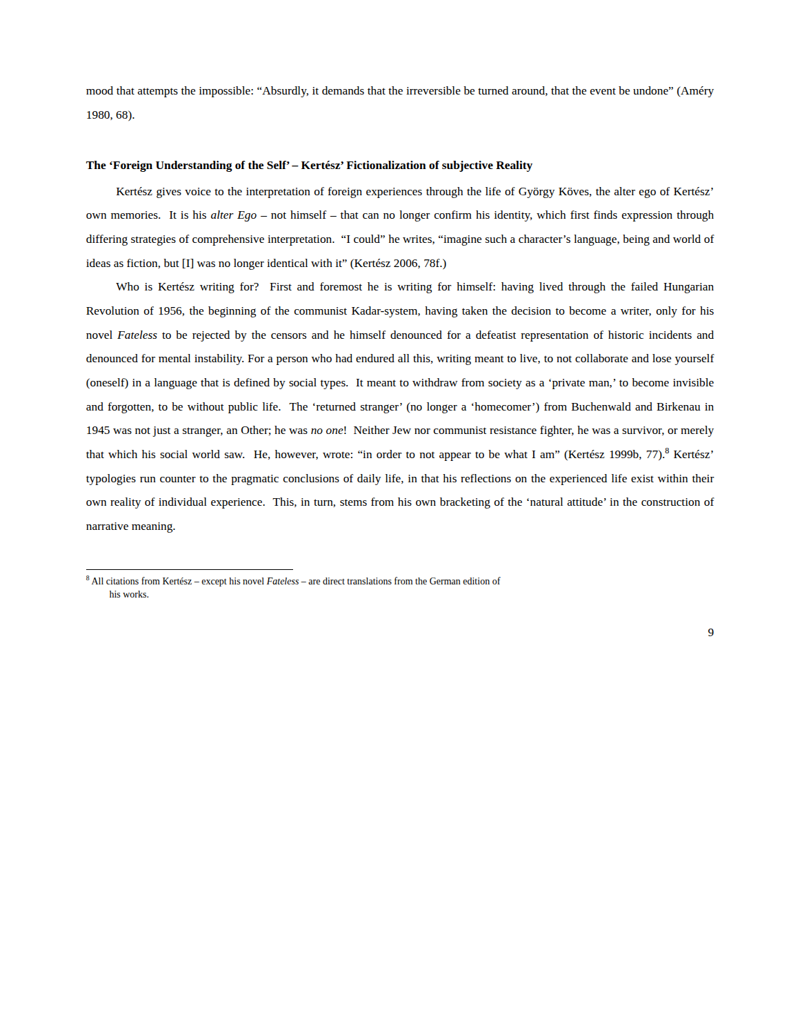mood that attempts the impossible: “Absurdly, it demands that the irreversible be turned around, that the event be undone” (Améry 1980, 68).
The ‘Foreign Understanding of the Self’ – Kertész’ Fictionalization of subjective Reality
Kertész gives voice to the interpretation of foreign experiences through the life of György Köves, the alter ego of Kertész’ own memories. It is his alter Ego – not himself – that can no longer confirm his identity, which first finds expression through differing strategies of comprehensive interpretation. “I could” he writes, “imagine such a character’s language, being and world of ideas as fiction, but [I] was no longer identical with it” (Kertész 2006, 78f.)
Who is Kertész writing for? First and foremost he is writing for himself: having lived through the failed Hungarian Revolution of 1956, the beginning of the communist Kadar-system, having taken the decision to become a writer, only for his novel Fateless to be rejected by the censors and he himself denounced for a defeatist representation of historic incidents and denounced for mental instability. For a person who had endured all this, writing meant to live, to not collaborate and lose yourself (oneself) in a language that is defined by social types. It meant to withdraw from society as a ‘private man,’ to become invisible and forgotten, to be without public life. The ‘returned stranger’ (no longer a ‘homecomer’) from Buchenwald and Birkenau in 1945 was not just a stranger, an Other; he was no one! Neither Jew nor communist resistance fighter, he was a survivor, or merely that which his social world saw. He, however, wrote: “in order to not appear to be what I am” (Kertész 1999b, 77).8 Kertész’ typologies run counter to the pragmatic conclusions of daily life, in that his reflections on the experienced life exist within their own reality of individual experience. This, in turn, stems from his own bracketing of the ‘natural attitude’ in the construction of narrative meaning.
8 All citations from Kertész – except his novel Fateless – are direct translations from the German edition of
his works.
9